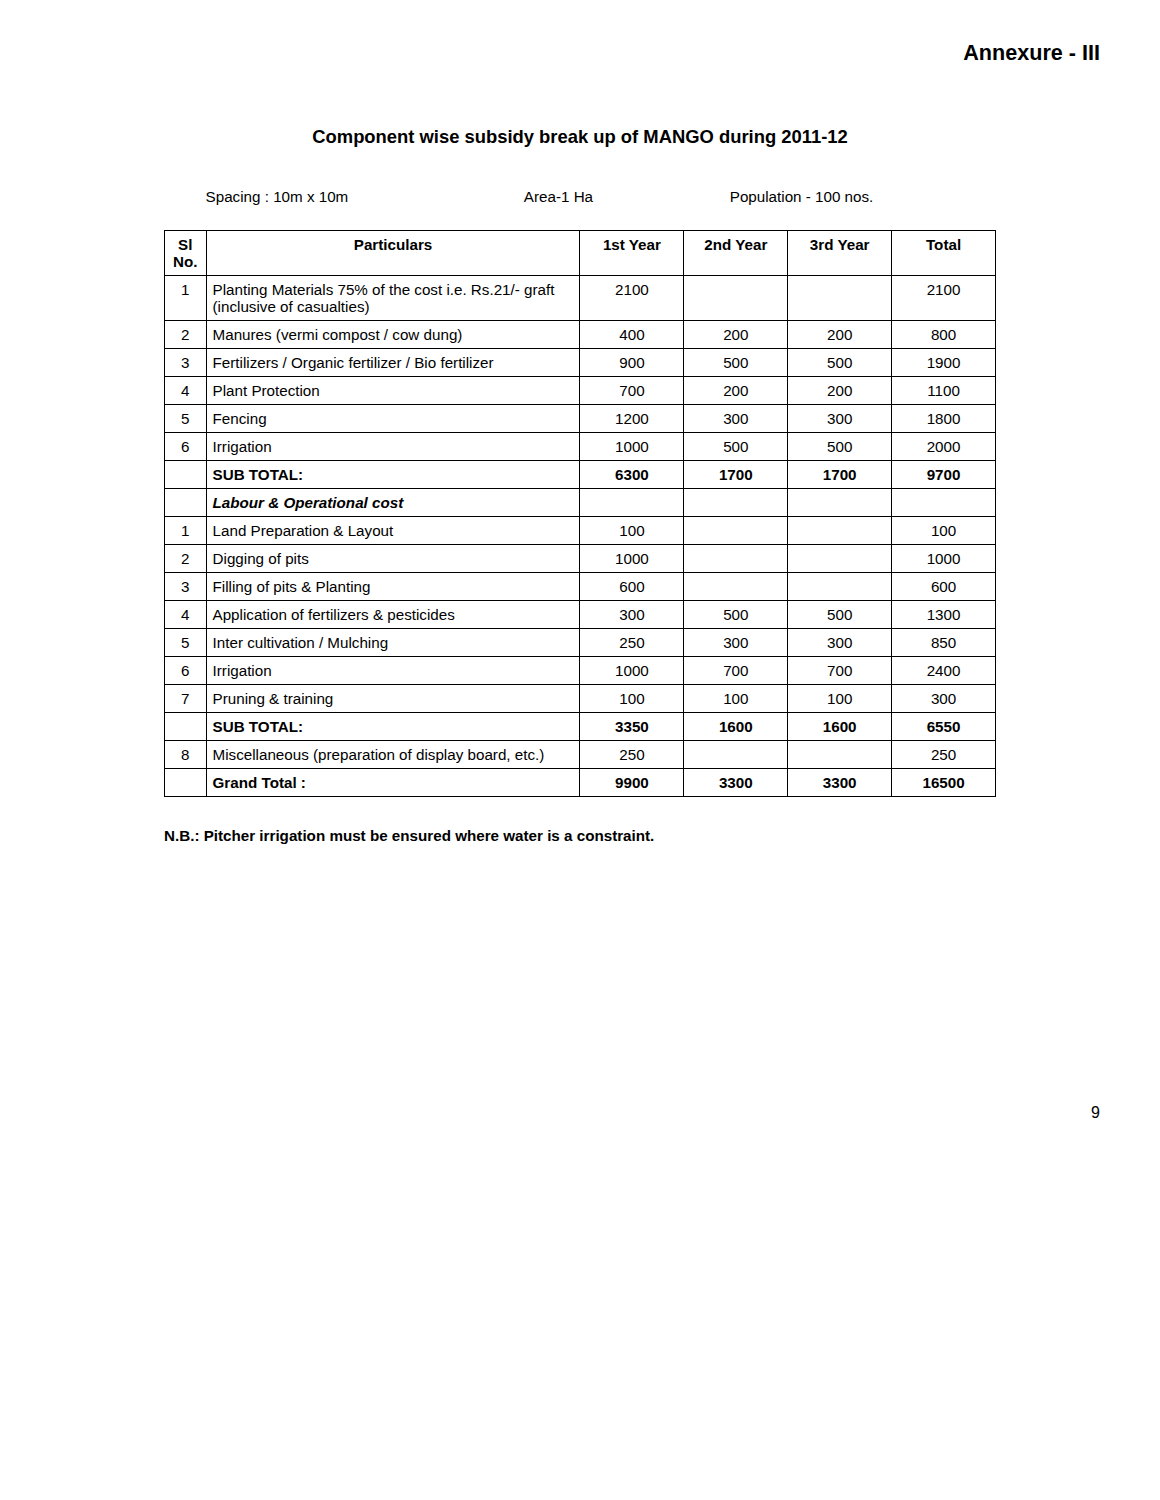Annexure - III
Component wise subsidy break up of MANGO during 2011-12
Spacing : 10m x 10m
Area-1 Ha
Population - 100 nos.
| Sl No. | Particulars | 1st Year | 2nd Year | 3rd Year | Total |
| --- | --- | --- | --- | --- | --- |
| 1 | Planting Materials 75% of the cost i.e. Rs.21/- graft (inclusive of casualties) | 2100 | | | 2100 |
| 2 | Manures (vermi compost / cow dung) | 400 | 200 | 200 | 800 |
| 3 | Fertilizers / Organic fertilizer / Bio fertilizer | 900 | 500 | 500 | 1900 |
| 4 | Plant Protection | 700 | 200 | 200 | 1100 |
| 5 | Fencing | 1200 | 300 | 300 | 1800 |
| 6 | Irrigation | 1000 | 500 | 500 | 2000 |
| | SUB TOTAL: | 6300 | 1700 | 1700 | 9700 |
| | Labour & Operational cost | | | | |
| 1 | Land Preparation & Layout | 100 | | | 100 |
| 2 | Digging of pits | 1000 | | | 1000 |
| 3 | Filling of pits & Planting | 600 | | | 600 |
| 4 | Application of fertilizers & pesticides | 300 | 500 | 500 | 1300 |
| 5 | Inter cultivation / Mulching | 250 | 300 | 300 | 850 |
| 6 | Irrigation | 1000 | 700 | 700 | 2400 |
| 7 | Pruning & training | 100 | 100 | 100 | 300 |
| | SUB TOTAL: | 3350 | 1600 | 1600 | 6550 |
| 8 | Miscellaneous (preparation of display board, etc.) | 250 | | | 250 |
| | Grand Total : | 9900 | 3300 | 3300 | 16500 |
N.B.: Pitcher irrigation must be ensured where water is a constraint.
9